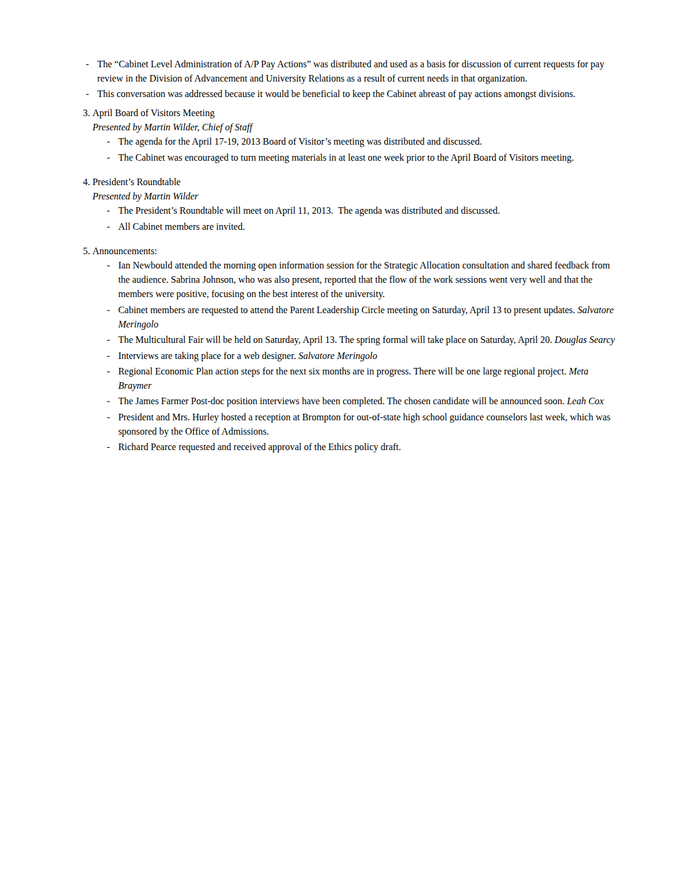The “Cabinet Level Administration of A/P Pay Actions” was distributed and used as a basis for discussion of current requests for pay review in the Division of Advancement and University Relations as a result of current needs in that organization.
This conversation was addressed because it would be beneficial to keep the Cabinet abreast of pay actions amongst divisions.
April Board of Visitors Meeting Presented by Martin Wilder, Chief of Staff
The agenda for the April 17-19, 2013 Board of Visitor’s meeting was distributed and discussed.
The Cabinet was encouraged to turn meeting materials in at least one week prior to the April Board of Visitors meeting.
President’s Roundtable Presented by Martin Wilder
The President’s Roundtable will meet on April 11, 2013. The agenda was distributed and discussed.
All Cabinet members are invited.
Announcements:
Ian Newbould attended the morning open information session for the Strategic Allocation consultation and shared feedback from the audience. Sabrina Johnson, who was also present, reported that the flow of the work sessions went very well and that the members were positive, focusing on the best interest of the university.
Cabinet members are requested to attend the Parent Leadership Circle meeting on Saturday, April 13 to present updates. Salvatore Meringolo
The Multicultural Fair will be held on Saturday, April 13. The spring formal will take place on Saturday, April 20. Douglas Searcy
Interviews are taking place for a web designer. Salvatore Meringolo
Regional Economic Plan action steps for the next six months are in progress. There will be one large regional project. Meta Braymer
The James Farmer Post-doc position interviews have been completed. The chosen candidate will be announced soon. Leah Cox
President and Mrs. Hurley hosted a reception at Brompton for out-of-state high school guidance counselors last week, which was sponsored by the Office of Admissions.
Richard Pearce requested and received approval of the Ethics policy draft.